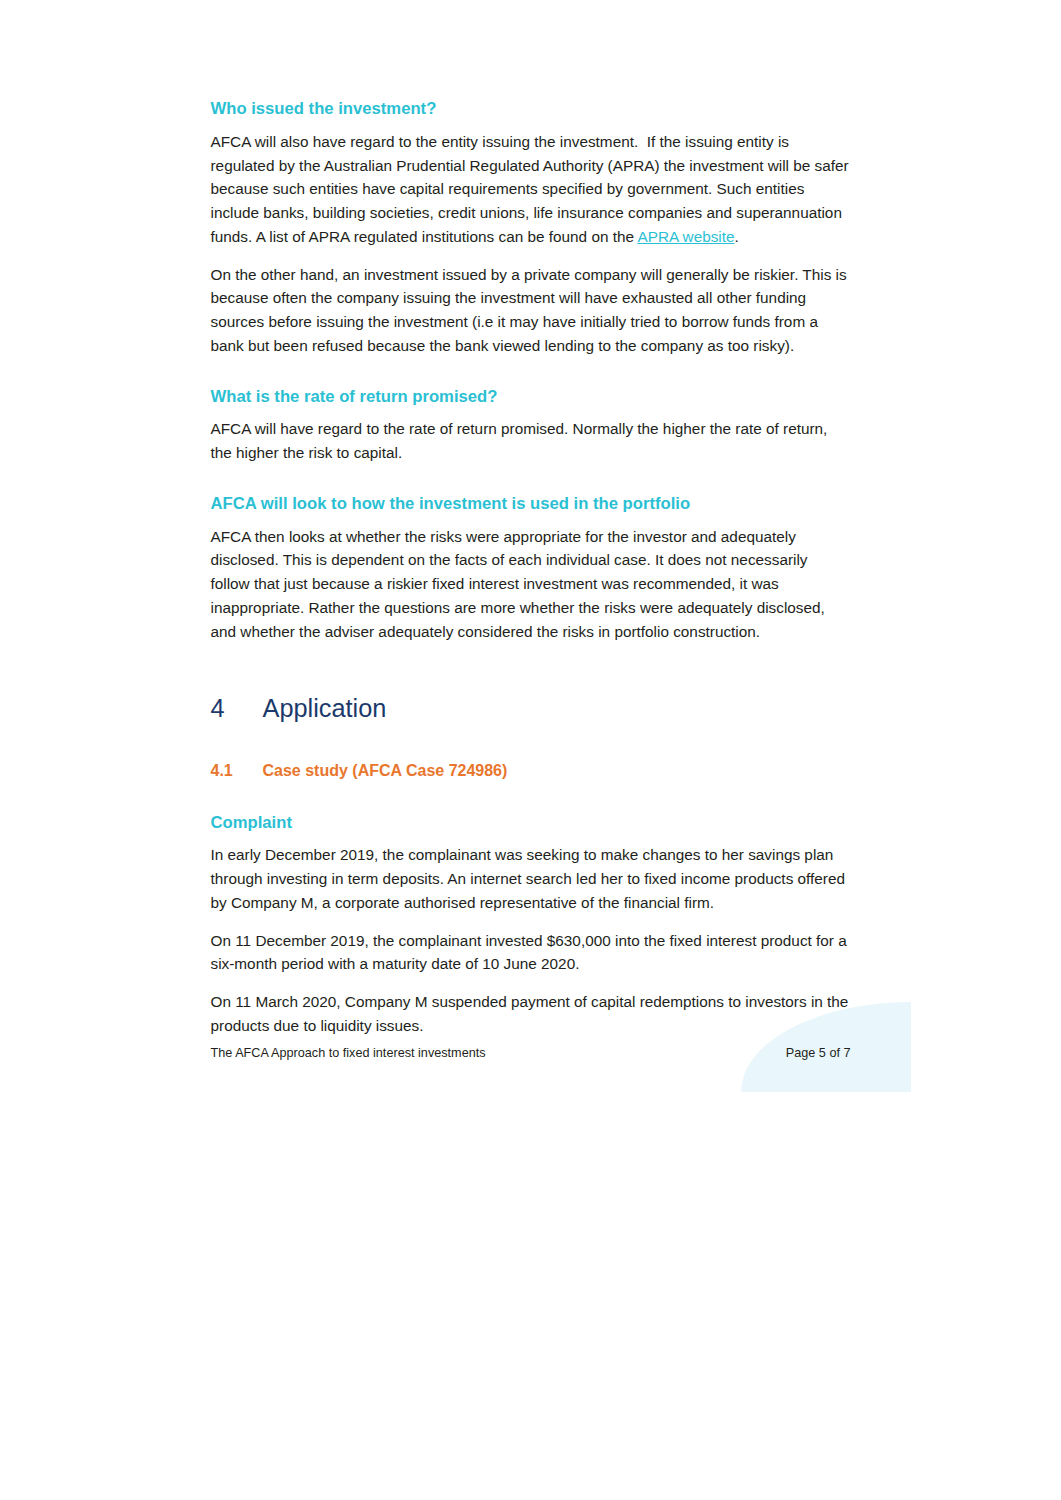Who issued the investment?
AFCA will also have regard to the entity issuing the investment. If the issuing entity is regulated by the Australian Prudential Regulated Authority (APRA) the investment will be safer because such entities have capital requirements specified by government. Such entities include banks, building societies, credit unions, life insurance companies and superannuation funds. A list of APRA regulated institutions can be found on the APRA website.
On the other hand, an investment issued by a private company will generally be riskier. This is because often the company issuing the investment will have exhausted all other funding sources before issuing the investment (i.e it may have initially tried to borrow funds from a bank but been refused because the bank viewed lending to the company as too risky).
What is the rate of return promised?
AFCA will have regard to the rate of return promised. Normally the higher the rate of return, the higher the risk to capital.
AFCA will look to how the investment is used in the portfolio
AFCA then looks at whether the risks were appropriate for the investor and adequately disclosed. This is dependent on the facts of each individual case. It does not necessarily follow that just because a riskier fixed interest investment was recommended, it was inappropriate. Rather the questions are more whether the risks were adequately disclosed, and whether the adviser adequately considered the risks in portfolio construction.
4 Application
4.1 Case study (AFCA Case 724986)
Complaint
In early December 2019, the complainant was seeking to make changes to her savings plan through investing in term deposits. An internet search led her to fixed income products offered by Company M, a corporate authorised representative of the financial firm.
On 11 December 2019, the complainant invested $630,000 into the fixed interest product for a six-month period with a maturity date of 10 June 2020.
On 11 March 2020, Company M suspended payment of capital redemptions to investors in the products due to liquidity issues.
The AFCA Approach to fixed interest investments Page 5 of 7